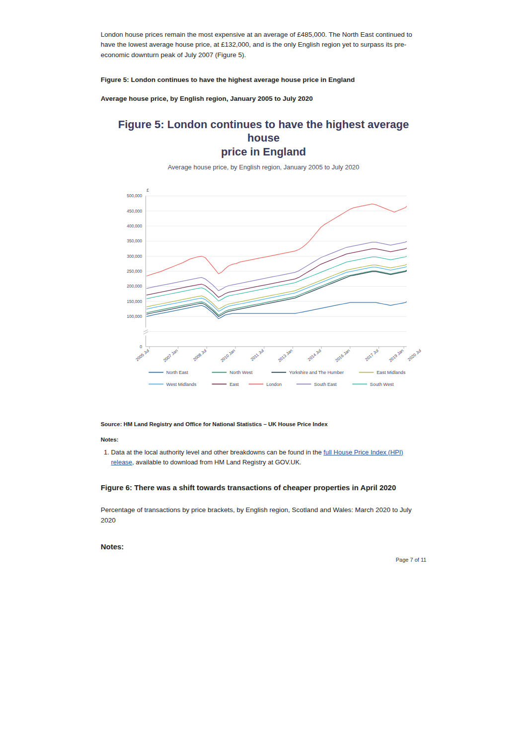London house prices remain the most expensive at an average of £485,000. The North East continued to have the lowest average house price, at £132,000, and is the only English region yet to surpass its pre-economic downturn peak of July 2007 (Figure 5).
Figure 5: London continues to have the highest average house price in England
Average house price, by English region, January 2005 to July 2020
Figure 5: London continues to have the highest average house
price in England
Average house price, by English region, January 2005 to July 2020
£ 500,000 450,000 400,000 350,000 300,000 250,000 200,000 150,000 100,000 0 2005 Jul 2007 Jan 2008 Jul 2010 Jan 2011 Jul 2013 Jan 2014 Jul 2016 Jan 2017 Jul 2019 Jan 2020 Jul North East North West Yorkshire and The Humber East Midlands West Midlands East London South East South West
Source: HM Land Registry and Office for National Statistics – UK House Price Index
Notes:
Data at the local authority level and other breakdowns can be found in the full House Price Index (HPI) release, available to download from HM Land Registry at GOV.UK.
Figure 6: There was a shift towards transactions of cheaper properties in April 2020
Percentage of transactions by price brackets, by English region, Scotland and Wales: March 2020 to July 2020
Notes:
Page 7 of 11